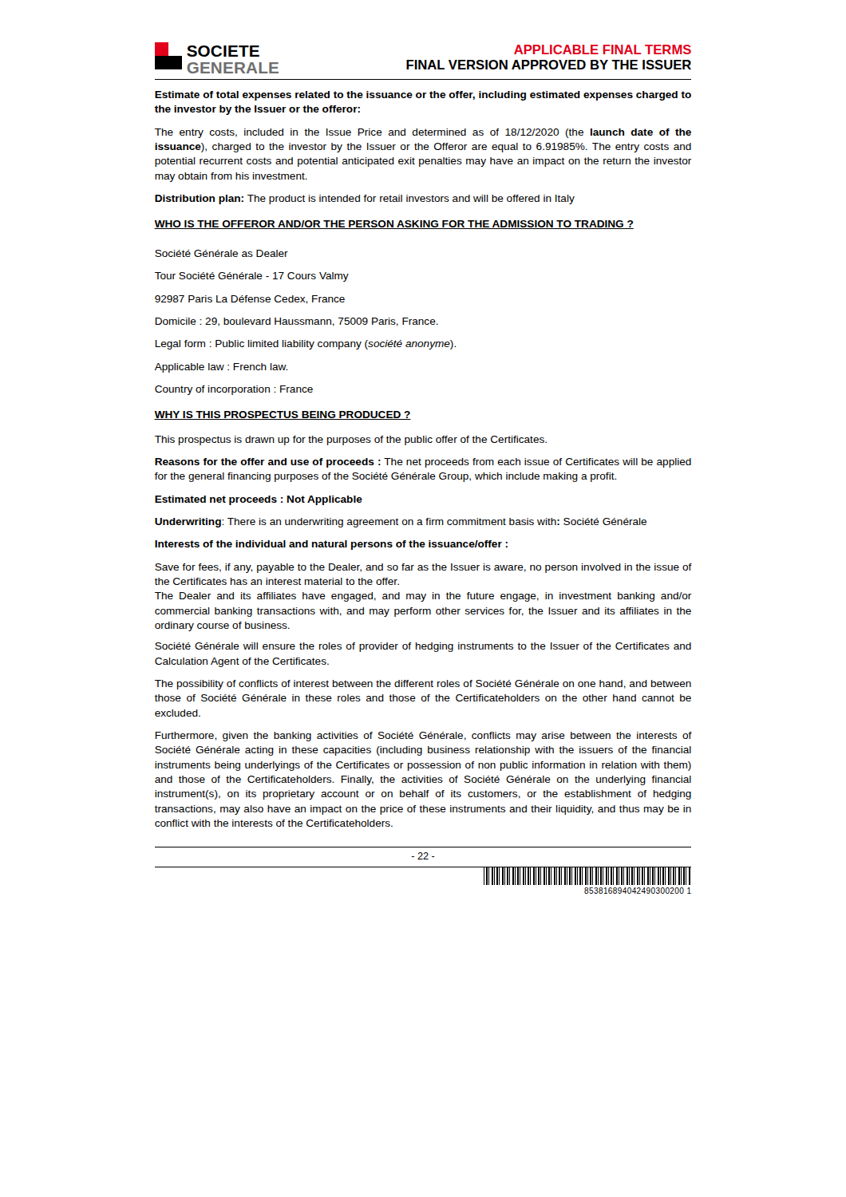SOCIETE
GENERALE
APPLICABLE FINAL TERMS
FINAL VERSION APPROVED BY THE ISSUER
Estimate of total expenses related to the issuance or the offer, including estimated expenses charged to the investor by the Issuer or the offeror:
The entry costs, included in the Issue Price and determined as of 18/12/2020 (the launch date of the issuance), charged to the investor by the Issuer or the Offeror are equal to 6.91985%. The entry costs and potential recurrent costs and potential anticipated exit penalties may have an impact on the return the investor may obtain from his investment.
Distribution plan: The product is intended for retail investors and will be offered in Italy
WHO IS THE OFFEROR AND/OR THE PERSON ASKING FOR THE ADMISSION TO TRADING ?
Société Générale as Dealer
Tour Société Générale - 17 Cours Valmy
92987 Paris La Défense Cedex, France
Domicile : 29, boulevard Haussmann, 75009 Paris, France.
Legal form : Public limited liability company (société anonyme).
Applicable law : French law.
Country of incorporation : France
WHY IS THIS PROSPECTUS BEING PRODUCED ?
This prospectus is drawn up for the purposes of the public offer of the Certificates.
Reasons for the offer and use of proceeds : The net proceeds from each issue of Certificates will be applied for the general financing purposes of the Société Générale Group, which include making a profit.
Estimated net proceeds : Not Applicable
Underwriting: There is an underwriting agreement on a firm commitment basis with: Société Générale
Interests of the individual and natural persons of the issuance/offer :
Save for fees, if any, payable to the Dealer, and so far as the Issuer is aware, no person involved in the issue of the Certificates has an interest material to the offer.
The Dealer and its affiliates have engaged, and may in the future engage, in investment banking and/or commercial banking transactions with, and may perform other services for, the Issuer and its affiliates in the ordinary course of business.
Société Générale will ensure the roles of provider of hedging instruments to the Issuer of the Certificates and Calculation Agent of the Certificates.
The possibility of conflicts of interest between the different roles of Société Générale on one hand, and between those of Société Générale in these roles and those of the Certificateholders on the other hand cannot be excluded.
Furthermore, given the banking activities of Société Générale, conflicts may arise between the interests of Société Générale acting in these capacities (including business relationship with the issuers of the financial instruments being underlyings of the Certificates or possession of non public information in relation with them) and those of the Certificateholders. Finally, the activities of Société Générale on the underlying financial instrument(s), on its proprietary account or on behalf of its customers, or the establishment of hedging transactions, may also have an impact on the price of these instruments and their liquidity, and thus may be in conflict with the interests of the Certificateholders.
- 22 -
853816894042490300200 1